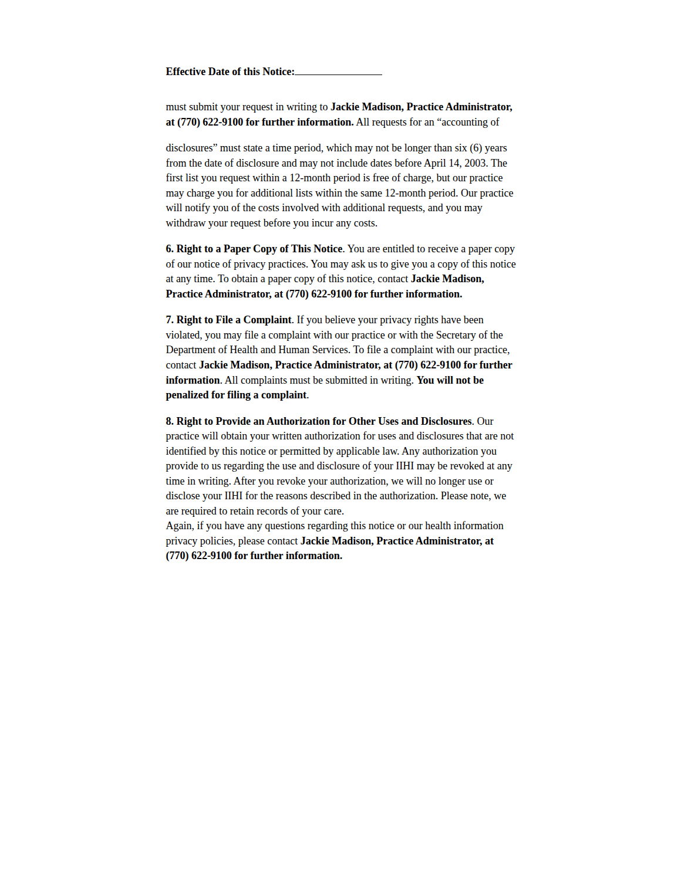Effective Date of this Notice:
must submit your request in writing to Jackie Madison, Practice Administrator, at (770) 622-9100 for further information. All requests for an “accounting of
disclosures” must state a time period, which may not be longer than six (6) years from the date of disclosure and may not include dates before April 14, 2003. The first list you request within a 12-month period is free of charge, but our practice may charge you for additional lists within the same 12-month period. Our practice will notify you of the costs involved with additional requests, and you may withdraw your request before you incur any costs.
6. Right to a Paper Copy of This Notice. You are entitled to receive a paper copy of our notice of privacy practices. You may ask us to give you a copy of this notice at any time. To obtain a paper copy of this notice, contact Jackie Madison, Practice Administrator, at (770) 622-9100 for further information.
7. Right to File a Complaint. If you believe your privacy rights have been violated, you may file a complaint with our practice or with the Secretary of the Department of Health and Human Services. To file a complaint with our practice, contact Jackie Madison, Practice Administrator, at (770) 622-9100 for further information. All complaints must be submitted in writing. You will not be penalized for filing a complaint.
8. Right to Provide an Authorization for Other Uses and Disclosures. Our practice will obtain your written authorization for uses and disclosures that are not identified by this notice or permitted by applicable law. Any authorization you provide to us regarding the use and disclosure of your IIHI may be revoked at any time in writing. After you revoke your authorization, we will no longer use or disclose your IIHI for the reasons described in the authorization. Please note, we are required to retain records of your care.
Again, if you have any questions regarding this notice or our health information privacy policies, please contact Jackie Madison, Practice Administrator, at (770) 622-9100 for further information.